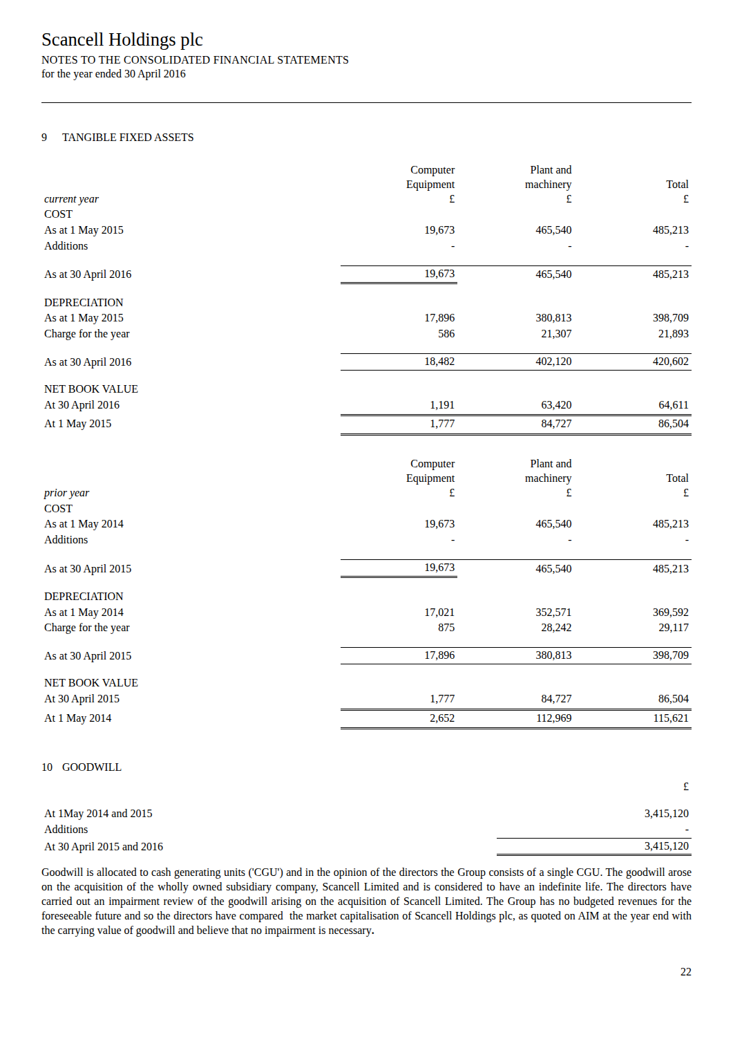Scancell Holdings plc
NOTES TO THE CONSOLIDATED FINANCIAL STATEMENTS
for the year ended 30 April 2016
9 TANGIBLE FIXED ASSETS
| current year | Computer Equipment £ | Plant and machinery £ | Total £ |
| COST | | | |
| As at 1 May 2015 | 19,673 | 465,540 | 485,213 |
| Additions | - | - | - |
| As at 30 April 2016 | 19,673 | 465,540 | 485,213 |
| DEPRECIATION | | | |
| As at 1 May 2015 | 17,896 | 380,813 | 398,709 |
| Charge for the year | 586 | 21,307 | 21,893 |
| As at 30 April 2016 | 18,482 | 402,120 | 420,602 |
| NET BOOK VALUE | | | |
| At 30 April 2016 | 1,191 | 63,420 | 64,611 |
| At 1 May 2015 | 1,777 | 84,727 | 86,504 |
| prior year | Computer Equipment £ | Plant and machinery £ | Total £ |
| COST | | | |
| As at 1 May 2014 | 19,673 | 465,540 | 485,213 |
| Additions | - | - | - |
| As at 30 April 2015 | 19,673 | 465,540 | 485,213 |
| DEPRECIATION | | | |
| As at 1 May 2014 | 17,021 | 352,571 | 369,592 |
| Charge for the year | 875 | 28,242 | 29,117 |
| As at 30 April 2015 | 17,896 | 380,813 | 398,709 |
| NET BOOK VALUE | | | |
| At 30 April 2015 | 1,777 | 84,727 | 86,504 |
| At 1 May 2014 | 2,652 | 112,969 | 115,621 |
10 GOODWILL
| | £ |
| At 1May 2014 and 2015 | 3,415,120 |
| Additions | - |
| At 30 April 2015 and 2016 | 3,415,120 |
Goodwill is allocated to cash generating units ('CGU') and in the opinion of the directors the Group consists of a single CGU. The goodwill arose on the acquisition of the wholly owned subsidiary company, Scancell Limited and is considered to have an indefinite life. The directors have carried out an impairment review of the goodwill arising on the acquisition of Scancell Limited. The Group has no budgeted revenues for the foreseeable future and so the directors have compared the market capitalisation of Scancell Holdings plc, as quoted on AIM at the year end with the carrying value of goodwill and believe that no impairment is necessary.
22